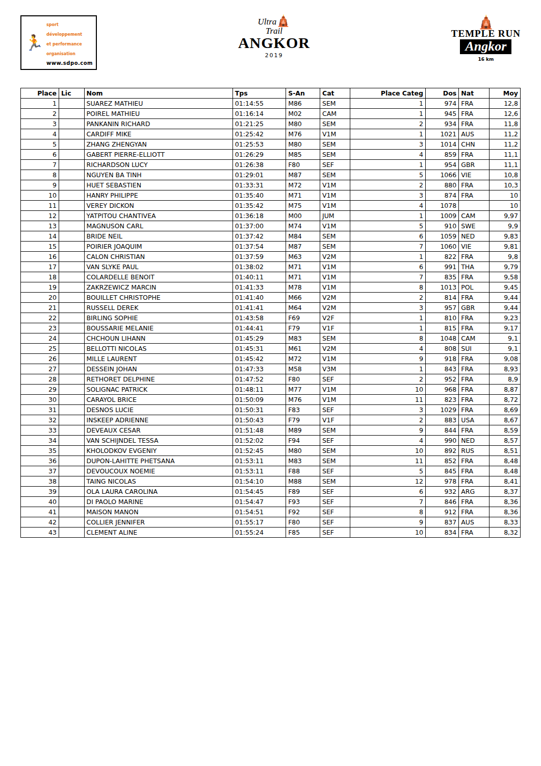🏃 sport
développement
et performance
organisation
www.sdpo.com
Ultra🛕
Trail
ANGKOR
2019
🛕
TEMPLE RUN
Angkor
16 km
Classement Temple Run Angkor 16 km
| Place | Lic | Nom | Tps | S-An | Cat | Place Categ | Dos | Nat | Moy |
| --- | --- | --- | --- | --- | --- | --- | --- | --- | --- |
| 1 | | SUAREZ MATHIEU | 01:14:55 | M86 | SEM | 1 | 974 | FRA | 12,8 |
| 2 | | POIREL MATHIEU | 01:16:14 | M02 | CAM | 1 | 945 | FRA | 12,6 |
| 3 | | PANKANIN RICHARD | 01:21:25 | M80 | SEM | 2 | 934 | FRA | 11,8 |
| 4 | | CARDIFF MIKE | 01:25:42 | M76 | V1M | 1 | 1021 | AUS | 11,2 |
| 5 | | ZHANG ZHENGYAN | 01:25:53 | M80 | SEM | 3 | 1014 | CHN | 11,2 |
| 6 | | GABERT PIERRE-ELLIOTT | 01:26:29 | M85 | SEM | 4 | 859 | FRA | 11,1 |
| 7 | | RICHARDSON LUCY | 01:26:38 | F80 | SEF | 1 | 954 | GBR | 11,1 |
| 8 | | NGUYEN BA TINH | 01:29:01 | M87 | SEM | 5 | 1066 | VIE | 10,8 |
| 9 | | HUET SEBASTIEN | 01:33:31 | M72 | V1M | 2 | 880 | FRA | 10,3 |
| 10 | | HANRY PHILIPPE | 01:35:40 | M71 | V1M | 3 | 874 | FRA | 10 |
| 11 | | VEREY DICKON | 01:35:42 | M75 | V1M | 4 | 1078 | | 10 |
| 12 | | YATPITOU CHANTIVEA | 01:36:18 | M00 | JUM | 1 | 1009 | CAM | 9,97 |
| 13 | | MAGNUSON CARL | 01:37:00 | M74 | V1M | 5 | 910 | SWE | 9,9 |
| 14 | | BRIDE NEIL | 01:37:42 | M84 | SEM | 6 | 1059 | NED | 9,83 |
| 15 | | POIRIER JOAQUIM | 01:37:54 | M87 | SEM | 7 | 1060 | VIE | 9,81 |
| 16 | | CALON CHRISTIAN | 01:37:59 | M63 | V2M | 1 | 822 | FRA | 9,8 |
| 17 | | VAN SLYKE PAUL | 01:38:02 | M71 | V1M | 6 | 991 | THA | 9,79 |
| 18 | | COLARDELLE BENOIT | 01:40:11 | M71 | V1M | 7 | 835 | FRA | 9,58 |
| 19 | | ZAKRZEWICZ MARCIN | 01:41:33 | M78 | V1M | 8 | 1013 | POL | 9,45 |
| 20 | | BOUILLET CHRISTOPHE | 01:41:40 | M66 | V2M | 2 | 814 | FRA | 9,44 |
| 21 | | RUSSELL DEREK | 01:41:41 | M64 | V2M | 3 | 957 | GBR | 9,44 |
| 22 | | BIRLING SOPHIE | 01:43:58 | F69 | V2F | 1 | 810 | FRA | 9,23 |
| 23 | | BOUSSARIE MELANIE | 01:44:41 | F79 | V1F | 1 | 815 | FRA | 9,17 |
| 24 | | CHCHOUN LIHANN | 01:45:29 | M83 | SEM | 8 | 1048 | CAM | 9,1 |
| 25 | | BELLOTTI NICOLAS | 01:45:31 | M61 | V2M | 4 | 808 | SUI | 9,1 |
| 26 | | MILLE LAURENT | 01:45:42 | M72 | V1M | 9 | 918 | FRA | 9,08 |
| 27 | | DESSEIN JOHAN | 01:47:33 | M58 | V3M | 1 | 843 | FRA | 8,93 |
| 28 | | RETHORET DELPHINE | 01:47:52 | F80 | SEF | 2 | 952 | FRA | 8,9 |
| 29 | | SOLIGNAC PATRICK | 01:48:11 | M77 | V1M | 10 | 968 | FRA | 8,87 |
| 30 | | CARAYOL BRICE | 01:50:09 | M76 | V1M | 11 | 823 | FRA | 8,72 |
| 31 | | DESNOS LUCIE | 01:50:31 | F83 | SEF | 3 | 1029 | FRA | 8,69 |
| 32 | | INSKEEP ADRIENNE | 01:50:43 | F79 | V1F | 2 | 883 | USA | 8,67 |
| 33 | | DEVEAUX CESAR | 01:51:48 | M89 | SEM | 9 | 844 | FRA | 8,59 |
| 34 | | VAN SCHIJNDEL TESSA | 01:52:02 | F94 | SEF | 4 | 990 | NED | 8,57 |
| 35 | | KHOLODKOV EVGENIY | 01:52:45 | M80 | SEM | 10 | 892 | RUS | 8,51 |
| 36 | | DUPON-LAHITTE PHETSANA | 01:53:11 | M83 | SEM | 11 | 852 | FRA | 8,48 |
| 37 | | DEVOUCOUX NOEMIE | 01:53:11 | F88 | SEF | 5 | 845 | FRA | 8,48 |
| 38 | | TAING NICOLAS | 01:54:10 | M88 | SEM | 12 | 978 | FRA | 8,41 |
| 39 | | OLA LAURA CAROLINA | 01:54:45 | F89 | SEF | 6 | 932 | ARG | 8,37 |
| 40 | | DI PAOLO MARINE | 01:54:47 | F93 | SEF | 7 | 846 | FRA | 8,36 |
| 41 | | MAISON MANON | 01:54:51 | F92 | SEF | 8 | 912 | FRA | 8,36 |
| 42 | | COLLIER JENNIFER | 01:55:17 | F80 | SEF | 9 | 837 | AUS | 8,33 |
| 43 | | CLEMENT ALINE | 01:55:24 | F85 | SEF | 10 | 834 | FRA | 8,32 |